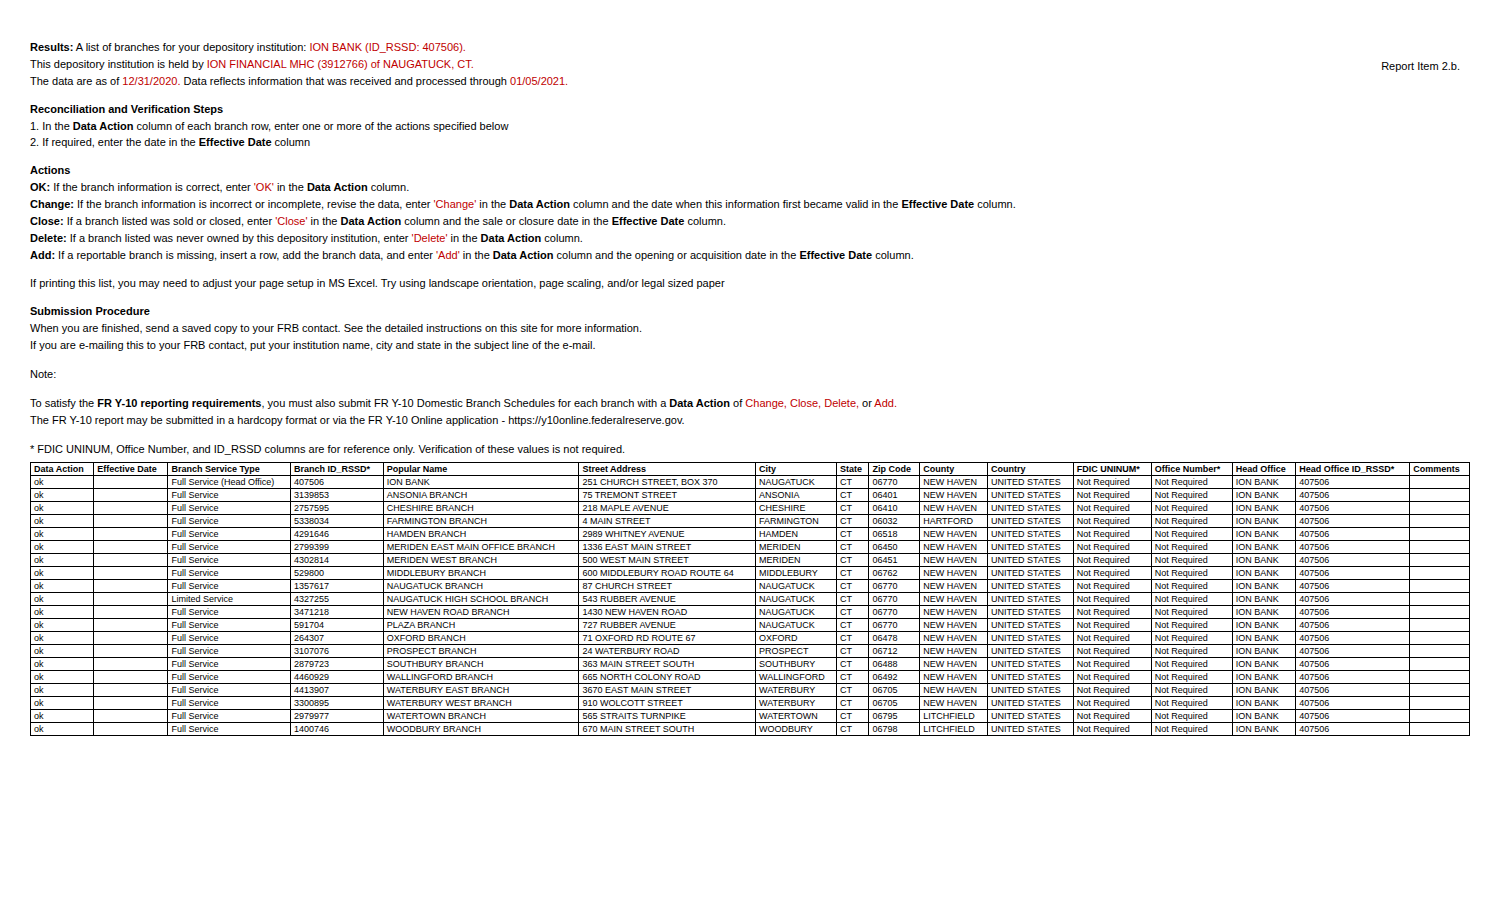Report Item 2.b.
Results: A list of branches for your depository institution: ION BANK (ID_RSSD: 407506).
This depository institution is held by ION FINANCIAL MHC (3912766) of NAUGATUCK, CT.
The data are as of 12/31/2020. Data reflects information that was received and processed through 01/05/2021.
Reconciliation and Verification Steps
1. In the Data Action column of each branch row, enter one or more of the actions specified below
2. If required, enter the date in the Effective Date column
Actions
OK: If the branch information is correct, enter 'OK' in the Data Action column.
Change: If the branch information is incorrect or incomplete, revise the data, enter 'Change' in the Data Action column and the date when this information first became valid in the Effective Date column.
Close: If a branch listed was sold or closed, enter 'Close' in the Data Action column and the sale or closure date in the Effective Date column.
Delete: If a branch listed was never owned by this depository institution, enter 'Delete' in the Data Action column.
Add: If a reportable branch is missing, insert a row, add the branch data, and enter 'Add' in the Data Action column and the opening or acquisition date in the Effective Date column.
If printing this list, you may need to adjust your page setup in MS Excel. Try using landscape orientation, page scaling, and/or legal sized paper
Submission Procedure
When you are finished, send a saved copy to your FRB contact. See the detailed instructions on this site for more information.
If you are e-mailing this to your FRB contact, put your institution name, city and state in the subject line of the e-mail.
Note:
To satisfy the FR Y-10 reporting requirements, you must also submit FR Y-10 Domestic Branch Schedules for each branch with a Data Action of Change, Close, Delete, or Add.
The FR Y-10 report may be submitted in a hardcopy format or via the FR Y-10 Online application - https://y10online.federalreserve.gov.
* FDIC UNINUM, Office Number, and ID_RSSD columns are for reference only. Verification of these values is not required.
| Data Action | Effective Date | Branch Service Type | Branch ID_RSSD* | Popular Name | Street Address | City | State | Zip Code | County | Country | FDIC UNINUM* | Office Number* | Head Office | Head Office ID_RSSD* | Comments |
| --- | --- | --- | --- | --- | --- | --- | --- | --- | --- | --- | --- | --- | --- | --- | --- |
| ok | | Full Service (Head Office) | 407506 | ION BANK | 251 CHURCH STREET, BOX 370 | NAUGATUCK | CT | 06770 | NEW HAVEN | UNITED STATES | Not Required | Not Required | ION BANK | 407506 | |
| ok | | Full Service | 3139853 | ANSONIA BRANCH | 75 TREMONT STREET | ANSONIA | CT | 06401 | NEW HAVEN | UNITED STATES | Not Required | Not Required | ION BANK | 407506 | |
| ok | | Full Service | 2757595 | CHESHIRE BRANCH | 218 MAPLE AVENUE | CHESHIRE | CT | 06410 | NEW HAVEN | UNITED STATES | Not Required | Not Required | ION BANK | 407506 | |
| ok | | Full Service | 5338034 | FARMINGTON BRANCH | 4 MAIN STREET | FARMINGTON | CT | 06032 | HARTFORD | UNITED STATES | Not Required | Not Required | ION BANK | 407506 | |
| ok | | Full Service | 4291646 | HAMDEN BRANCH | 2989 WHITNEY AVENUE | HAMDEN | CT | 06518 | NEW HAVEN | UNITED STATES | Not Required | Not Required | ION BANK | 407506 | |
| ok | | Full Service | 2799399 | MERIDEN EAST MAIN OFFICE BRANCH | 1336 EAST MAIN STREET | MERIDEN | CT | 06450 | NEW HAVEN | UNITED STATES | Not Required | Not Required | ION BANK | 407506 | |
| ok | | Full Service | 4302814 | MERIDEN WEST BRANCH | 500 WEST MAIN STREET | MERIDEN | CT | 06451 | NEW HAVEN | UNITED STATES | Not Required | Not Required | ION BANK | 407506 | |
| ok | | Full Service | 529800 | MIDDLEBURY BRANCH | 600 MIDDLEBURY ROAD ROUTE 64 | MIDDLEBURY | CT | 06762 | NEW HAVEN | UNITED STATES | Not Required | Not Required | ION BANK | 407506 | |
| ok | | Full Service | 1357617 | NAUGATUCK BRANCH | 87 CHURCH STREET | NAUGATUCK | CT | 06770 | NEW HAVEN | UNITED STATES | Not Required | Not Required | ION BANK | 407506 | |
| ok | | Limited Service | 4327255 | NAUGATUCK HIGH SCHOOL BRANCH | 543 RUBBER AVENUE | NAUGATUCK | CT | 06770 | NEW HAVEN | UNITED STATES | Not Required | Not Required | ION BANK | 407506 | |
| ok | | Full Service | 3471218 | NEW HAVEN ROAD BRANCH | 1430 NEW HAVEN ROAD | NAUGATUCK | CT | 06770 | NEW HAVEN | UNITED STATES | Not Required | Not Required | ION BANK | 407506 | |
| ok | | Full Service | 591704 | PLAZA BRANCH | 727 RUBBER AVENUE | NAUGATUCK | CT | 06770 | NEW HAVEN | UNITED STATES | Not Required | Not Required | ION BANK | 407506 | |
| ok | | Full Service | 264307 | OXFORD BRANCH | 71 OXFORD RD ROUTE 67 | OXFORD | CT | 06478 | NEW HAVEN | UNITED STATES | Not Required | Not Required | ION BANK | 407506 | |
| ok | | Full Service | 3107076 | PROSPECT BRANCH | 24 WATERBURY ROAD | PROSPECT | CT | 06712 | NEW HAVEN | UNITED STATES | Not Required | Not Required | ION BANK | 407506 | |
| ok | | Full Service | 2879723 | SOUTHBURY BRANCH | 363 MAIN STREET SOUTH | SOUTHBURY | CT | 06488 | NEW HAVEN | UNITED STATES | Not Required | Not Required | ION BANK | 407506 | |
| ok | | Full Service | 4460929 | WALLINGFORD BRANCH | 665 NORTH COLONY ROAD | WALLINGFORD | CT | 06492 | NEW HAVEN | UNITED STATES | Not Required | Not Required | ION BANK | 407506 | |
| ok | | Full Service | 4413907 | WATERBURY EAST BRANCH | 3670 EAST MAIN STREET | WATERBURY | CT | 06705 | NEW HAVEN | UNITED STATES | Not Required | Not Required | ION BANK | 407506 | |
| ok | | Full Service | 3300895 | WATERBURY WEST BRANCH | 910 WOLCOTT STREET | WATERBURY | CT | 06705 | NEW HAVEN | UNITED STATES | Not Required | Not Required | ION BANK | 407506 | |
| ok | | Full Service | 2979977 | WATERTOWN BRANCH | 565 STRAITS TURNPIKE | WATERTOWN | CT | 06795 | LITCHFIELD | UNITED STATES | Not Required | Not Required | ION BANK | 407506 | |
| ok | | Full Service | 1400746 | WOODBURY BRANCH | 670 MAIN STREET SOUTH | WOODBURY | CT | 06798 | LITCHFIELD | UNITED STATES | Not Required | Not Required | ION BANK | 407506 | |